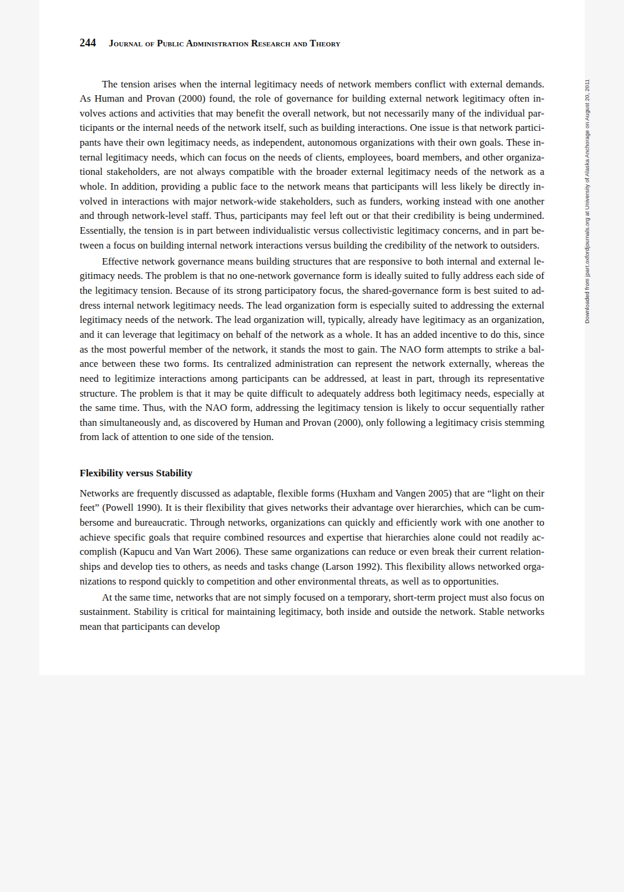244 Journal of Public Administration Research and Theory
Downloaded from jpart.oxfordjournals.org at University of Alaska Anchorage on August 20, 2011
The tension arises when the internal legitimacy needs of network members conflict with external demands. As Human and Provan (2000) found, the role of governance for building external network legitimacy often involves actions and activities that may benefit the overall network, but not necessarily many of the individual participants or the internal needs of the network itself, such as building interactions. One issue is that network participants have their own legitimacy needs, as independent, autonomous organizations with their own goals. These internal legitimacy needs, which can focus on the needs of clients, employees, board members, and other organizational stakeholders, are not always compatible with the broader external legitimacy needs of the network as a whole. In addition, providing a public face to the network means that participants will less likely be directly involved in interactions with major network-wide stakeholders, such as funders, working instead with one another and through network-level staff. Thus, participants may feel left out or that their credibility is being undermined. Essentially, the tension is in part between individualistic versus collectivistic legitimacy concerns, and in part between a focus on building internal network interactions versus building the credibility of the network to outsiders.
Effective network governance means building structures that are responsive to both internal and external legitimacy needs. The problem is that no one-network governance form is ideally suited to fully address each side of the legitimacy tension. Because of its strong participatory focus, the shared-governance form is best suited to address internal network legitimacy needs. The lead organization form is especially suited to addressing the external legitimacy needs of the network. The lead organization will, typically, already have legitimacy as an organization, and it can leverage that legitimacy on behalf of the network as a whole. It has an added incentive to do this, since as the most powerful member of the network, it stands the most to gain. The NAO form attempts to strike a balance between these two forms. Its centralized administration can represent the network externally, whereas the need to legitimize interactions among participants can be addressed, at least in part, through its representative structure. The problem is that it may be quite difficult to adequately address both legitimacy needs, especially at the same time. Thus, with the NAO form, addressing the legitimacy tension is likely to occur sequentially rather than simultaneously and, as discovered by Human and Provan (2000), only following a legitimacy crisis stemming from lack of attention to one side of the tension.
Flexibility versus Stability
Networks are frequently discussed as adaptable, flexible forms (Huxham and Vangen 2005) that are “light on their feet” (Powell 1990). It is their flexibility that gives networks their advantage over hierarchies, which can be cumbersome and bureaucratic. Through networks, organizations can quickly and efficiently work with one another to achieve specific goals that require combined resources and expertise that hierarchies alone could not readily accomplish (Kapucu and Van Wart 2006). These same organizations can reduce or even break their current relationships and develop ties to others, as needs and tasks change (Larson 1992). This flexibility allows networked organizations to respond quickly to competition and other environmental threats, as well as to opportunities.
At the same time, networks that are not simply focused on a temporary, short-term project must also focus on sustainment. Stability is critical for maintaining legitimacy, both inside and outside the network. Stable networks mean that participants can develop